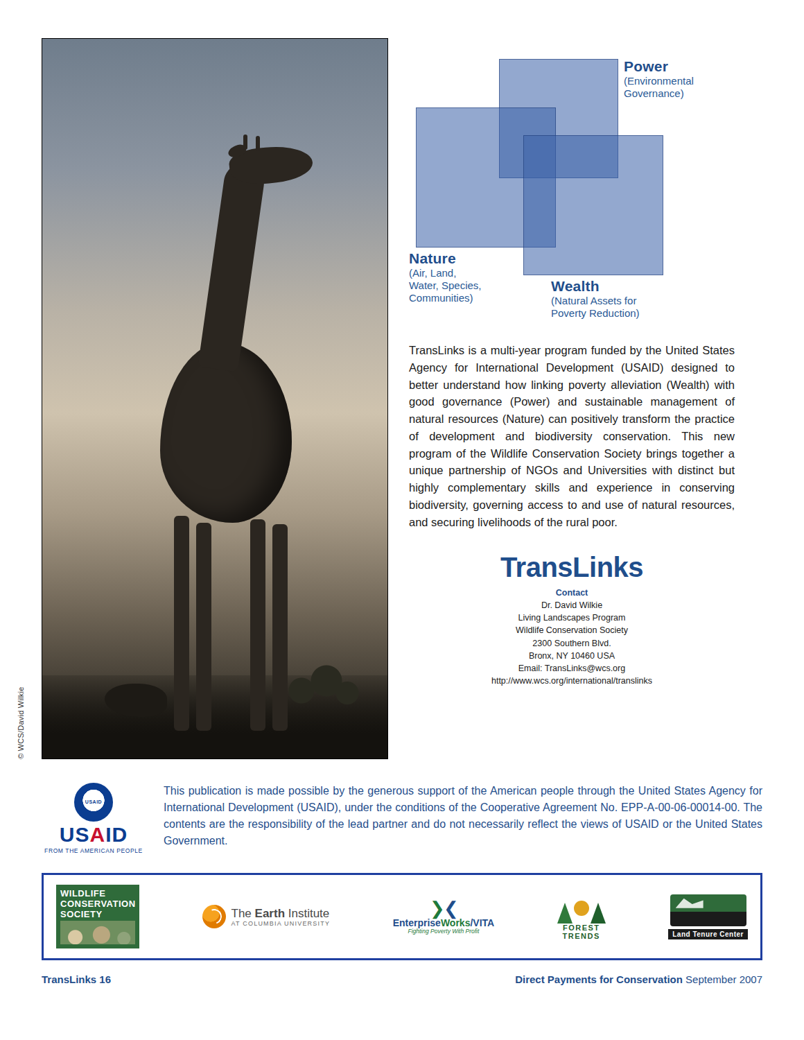© WCS/David Wilkie
Power
(Environmental
Governance)
Nature
(Air, Land,
Water, Species,
Communities)
Wealth
(Natural Assets for
Poverty Reduction)
TransLinks is a multi-year program funded by the United States Agency for International Development (USAID) designed to better understand how linking poverty alleviation (Wealth) with good governance (Power) and sustainable management of natural resources (Nature) can positively transform the practice of development and biodiversity conservation. This new program of the Wildlife Conservation Society brings together a unique partnership of NGOs and Universities with distinct but highly complementary skills and experience in conserving biodiversity, governing access to and use of natural resources, and securing livelihoods of the rural poor.
TransLinks
Contact
Dr. David Wilkie
Living Landscapes Program
Wildlife Conservation Society
2300 Southern Blvd.
Bronx, NY 10460 USA
Email: TransLinks@wcs.org
http://www.wcs.org/international/translinks
USAID
FROM THE AMERICAN PEOPLE
This publication is made possible by the generous support of the American people through the United States Agency for International Development (USAID), under the conditions of the Cooperative Agreement No. EPP-A-00-06-00014-00. The contents are the responsibility of the lead partner and do not necessarily reflect the views of USAID or the United States Government.
WILDLIFE CONSERVATION SOCIETY
The Earth Institute
AT COLUMBIA UNIVERSITY
❯❮
EnterpriseWorks/VITA
Fighting Poverty With Profit
FOREST
TRENDS
Land Tenure Center
TransLinks 16
Direct Payments for Conservation September 2007